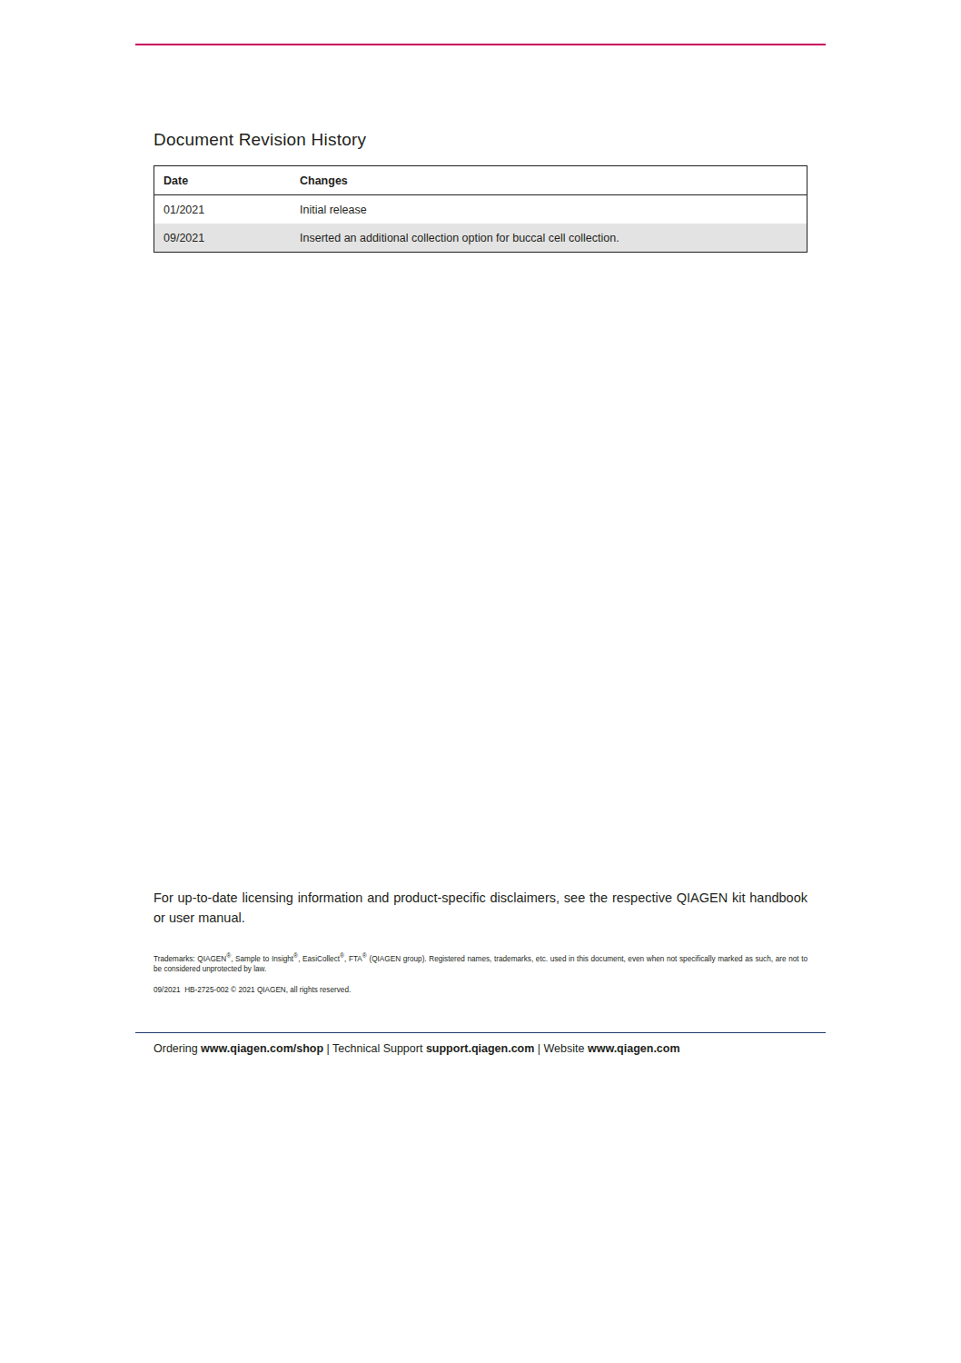Document Revision History
| Date | Changes |
| --- | --- |
| 01/2021 | Initial release |
| 09/2021 | Inserted an additional collection option for buccal cell collection. |
For up-to-date licensing information and product-specific disclaimers, see the respective QIAGEN kit handbook or user manual.
Trademarks: QIAGEN®, Sample to Insight®, EasiCollect®, FTA® (QIAGEN group). Registered names, trademarks, etc. used in this document, even when not specifically marked as such, are not to be considered unprotected by law.
09/2021 HB-2725-002 © 2021 QIAGEN, all rights reserved.
Ordering www.qiagen.com/shop | Technical Support support.qiagen.com | Website www.qiagen.com